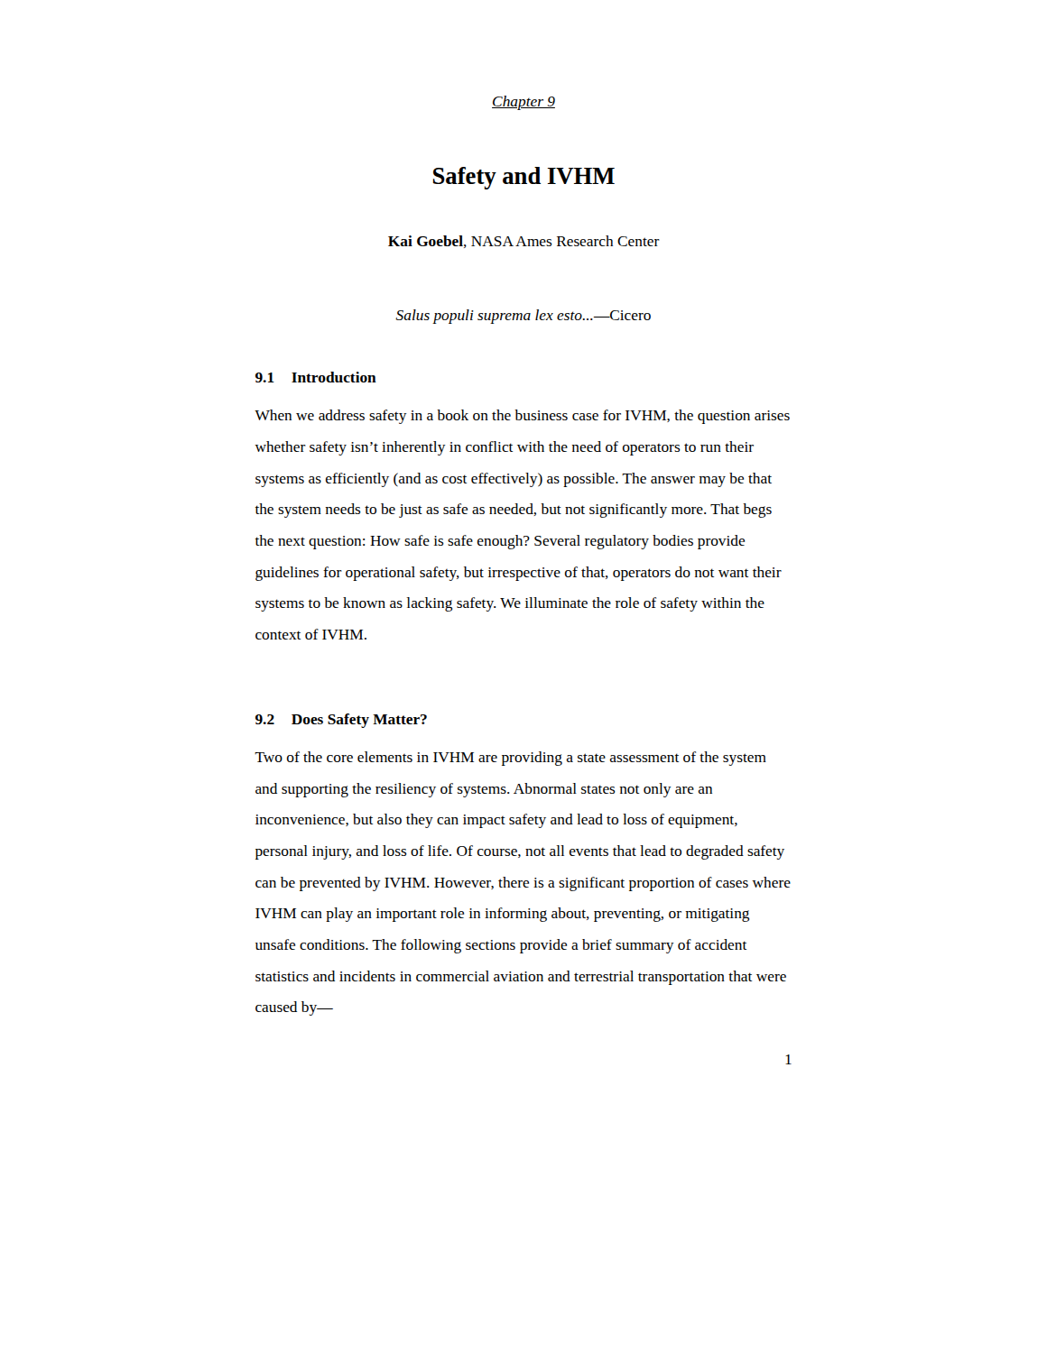Chapter 9
Safety and IVHM
Kai Goebel, NASA Ames Research Center
Salus populi suprema lex esto...—Cicero
9.1 Introduction
When we address safety in a book on the business case for IVHM, the question arises whether safety isn’t inherently in conflict with the need of operators to run their systems as efficiently (and as cost effectively) as possible. The answer may be that the system needs to be just as safe as needed, but not significantly more. That begs the next question: How safe is safe enough? Several regulatory bodies provide guidelines for operational safety, but irrespective of that, operators do not want their systems to be known as lacking safety. We illuminate the role of safety within the context of IVHM.
9.2 Does Safety Matter?
Two of the core elements in IVHM are providing a state assessment of the system and supporting the resiliency of systems. Abnormal states not only are an inconvenience, but also they can impact safety and lead to loss of equipment, personal injury, and loss of life. Of course, not all events that lead to degraded safety can be prevented by IVHM. However, there is a significant proportion of cases where IVHM can play an important role in informing about, preventing, or mitigating unsafe conditions. The following sections provide a brief summary of accident statistics and incidents in commercial aviation and terrestrial transportation that were caused by—
1